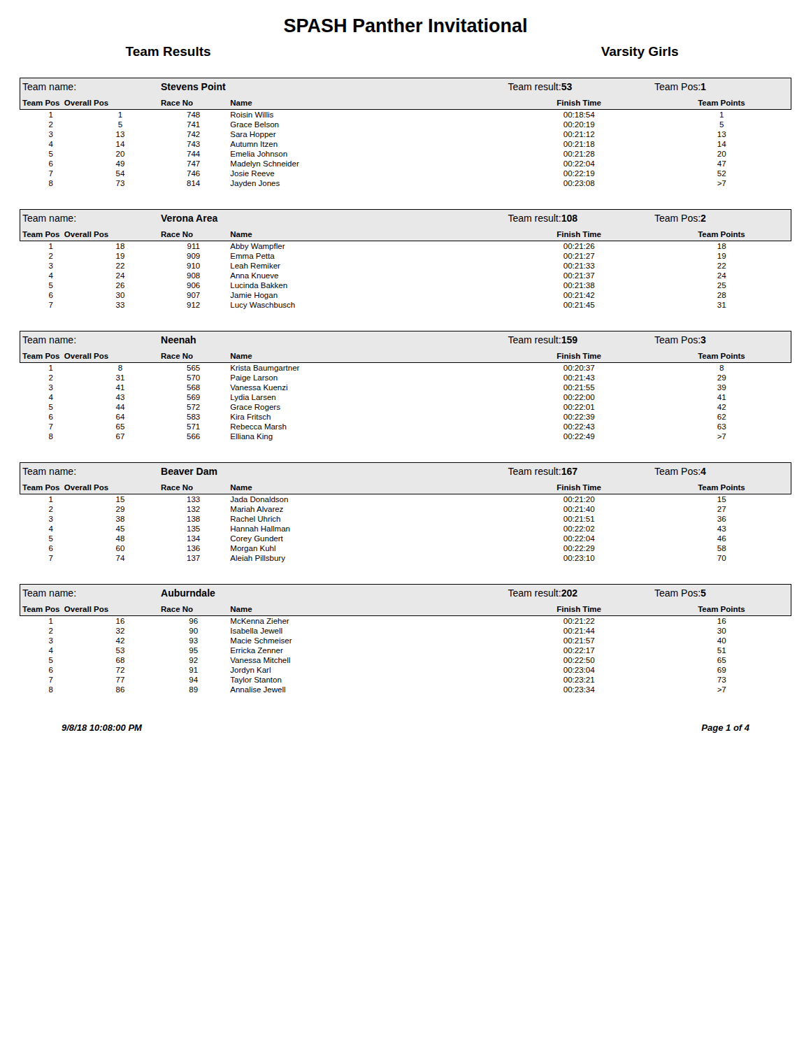SPASH Panther Invitational
Team Results Varsity Girls
| Team name: | Stevens Point | Team result: 53 | Team Pos: 1 |
| Team Pos Overall Pos | Race No | Name | Finish Time | Team Points |
| 1 | 1 | 748 | Roisin Willis | 00:18:54 | 1 |
| 2 | 5 | 741 | Grace Belson | 00:20:19 | 5 |
| 3 | 13 | 742 | Sara Hopper | 00:21:12 | 13 |
| 4 | 14 | 743 | Autumn Itzen | 00:21:18 | 14 |
| 5 | 20 | 744 | Emelia Johnson | 00:21:28 | 20 |
| 6 | 49 | 747 | Madelyn Schneider | 00:22:04 | 47 |
| 7 | 54 | 746 | Josie Reeve | 00:22:19 | 52 |
| 8 | 73 | 814 | Jayden Jones | 00:23:08 | >7 |
| Team name: | Verona Area | Team result: 108 | Team Pos: 2 |
| Team Pos Overall Pos | Race No | Name | Finish Time | Team Points |
| 1 | 18 | 911 | Abby Wampfler | 00:21:26 | 18 |
| 2 | 19 | 909 | Emma Petta | 00:21:27 | 19 |
| 3 | 22 | 910 | Leah Remiker | 00:21:33 | 22 |
| 4 | 24 | 908 | Anna Knueve | 00:21:37 | 24 |
| 5 | 26 | 906 | Lucinda Bakken | 00:21:38 | 25 |
| 6 | 30 | 907 | Jamie Hogan | 00:21:42 | 28 |
| 7 | 33 | 912 | Lucy Waschbusch | 00:21:45 | 31 |
| Team name: | Neenah | Team result: 159 | Team Pos: 3 |
| Team Pos Overall Pos | Race No | Name | Finish Time | Team Points |
| 1 | 8 | 565 | Krista Baumgartner | 00:20:37 | 8 |
| 2 | 31 | 570 | Paige Larson | 00:21:43 | 29 |
| 3 | 41 | 568 | Vanessa Kuenzi | 00:21:55 | 39 |
| 4 | 43 | 569 | Lydia Larsen | 00:22:00 | 41 |
| 5 | 44 | 572 | Grace Rogers | 00:22:01 | 42 |
| 6 | 64 | 583 | Kira Fritsch | 00:22:39 | 62 |
| 7 | 65 | 571 | Rebecca Marsh | 00:22:43 | 63 |
| 8 | 67 | 566 | Elliana King | 00:22:49 | >7 |
| Team name: | Beaver Dam | Team result: 167 | Team Pos: 4 |
| Team Pos Overall Pos | Race No | Name | Finish Time | Team Points |
| 1 | 15 | 133 | Jada Donaldson | 00:21:20 | 15 |
| 2 | 29 | 132 | Mariah Alvarez | 00:21:40 | 27 |
| 3 | 38 | 138 | Rachel Uhrich | 00:21:51 | 36 |
| 4 | 45 | 135 | Hannah Hallman | 00:22:02 | 43 |
| 5 | 48 | 134 | Corey Gundert | 00:22:04 | 46 |
| 6 | 60 | 136 | Morgan Kuhl | 00:22:29 | 58 |
| 7 | 74 | 137 | Aleiah Pillsbury | 00:23:10 | 70 |
| Team name: | Auburndale | Team result: 202 | Team Pos: 5 |
| Team Pos Overall Pos | Race No | Name | Finish Time | Team Points |
| 1 | 16 | 96 | McKenna Zieher | 00:21:22 | 16 |
| 2 | 32 | 90 | Isabella Jewell | 00:21:44 | 30 |
| 3 | 42 | 93 | Macie Schmeiser | 00:21:57 | 40 |
| 4 | 53 | 95 | Erricka Zenner | 00:22:17 | 51 |
| 5 | 68 | 92 | Vanessa Mitchell | 00:22:50 | 65 |
| 6 | 72 | 91 | Jordyn Karl | 00:23:04 | 69 |
| 7 | 77 | 94 | Taylor Stanton | 00:23:21 | 73 |
| 8 | 86 | 89 | Annalise Jewell | 00:23:34 | >7 |
9/8/18 10:08:00 PM Page 1 of 4